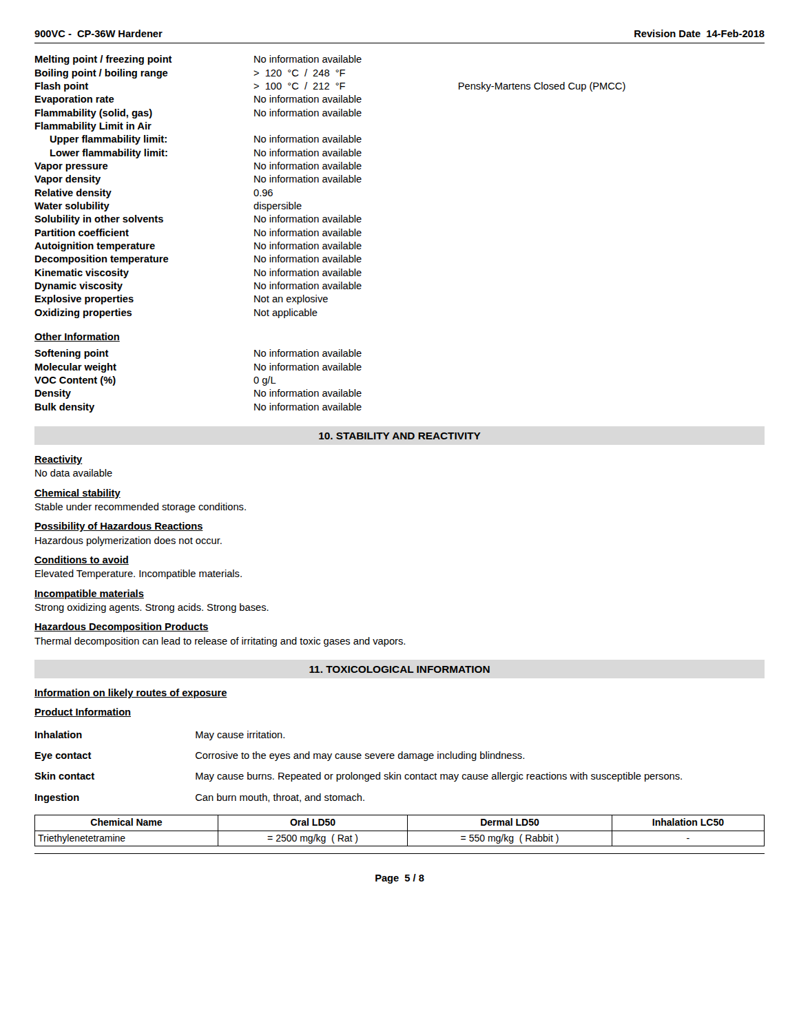900VC - CP-36W Hardener
Revision Date 14-Feb-2018
| Melting point / freezing point | No information available | |
| Boiling point / boiling range | > 120 °C / 248 °F | |
| Flash point | > 100 °C / 212 °F | Pensky-Martens Closed Cup (PMCC) |
| Evaporation rate | No information available | |
| Flammability (solid, gas) | No information available | |
| Flammability Limit in Air | | |
| Upper flammability limit: | No information available | |
| Lower flammability limit: | No information available | |
| Vapor pressure | No information available | |
| Vapor density | No information available | |
| Relative density | 0.96 | |
| Water solubility | dispersible | |
| Solubility in other solvents | No information available | |
| Partition coefficient | No information available | |
| Autoignition temperature | No information available | |
| Decomposition temperature | No information available | |
| Kinematic viscosity | No information available | |
| Dynamic viscosity | No information available | |
| Explosive properties | Not an explosive | |
| Oxidizing properties | Not applicable | |
Other Information
| Softening point | No information available | |
| Molecular weight | No information available | |
| VOC Content (%) | 0 g/L | |
| Density | No information available | |
| Bulk density | No information available | |
10. STABILITY AND REACTIVITY
Reactivity
No data available
Chemical stability
Stable under recommended storage conditions.
Possibility of Hazardous Reactions
Hazardous polymerization does not occur.
Conditions to avoid
Elevated Temperature. Incompatible materials.
Incompatible materials
Strong oxidizing agents. Strong acids. Strong bases.
Hazardous Decomposition Products
Thermal decomposition can lead to release of irritating and toxic gases and vapors.
11. TOXICOLOGICAL INFORMATION
Information on likely routes of exposure
Product Information
| Inhalation | May cause irritation. |
| Eye contact | Corrosive to the eyes and may cause severe damage including blindness. |
| Skin contact | May cause burns. Repeated or prolonged skin contact may cause allergic reactions with susceptible persons. |
| Ingestion | Can burn mouth, throat, and stomach. |
| Chemical Name | Oral LD50 | Dermal LD50 | Inhalation LC50 |
| --- | --- | --- | --- |
| Triethylenetetramine | = 2500 mg/kg ( Rat ) | = 550 mg/kg ( Rabbit ) | - |
Page 5 / 8